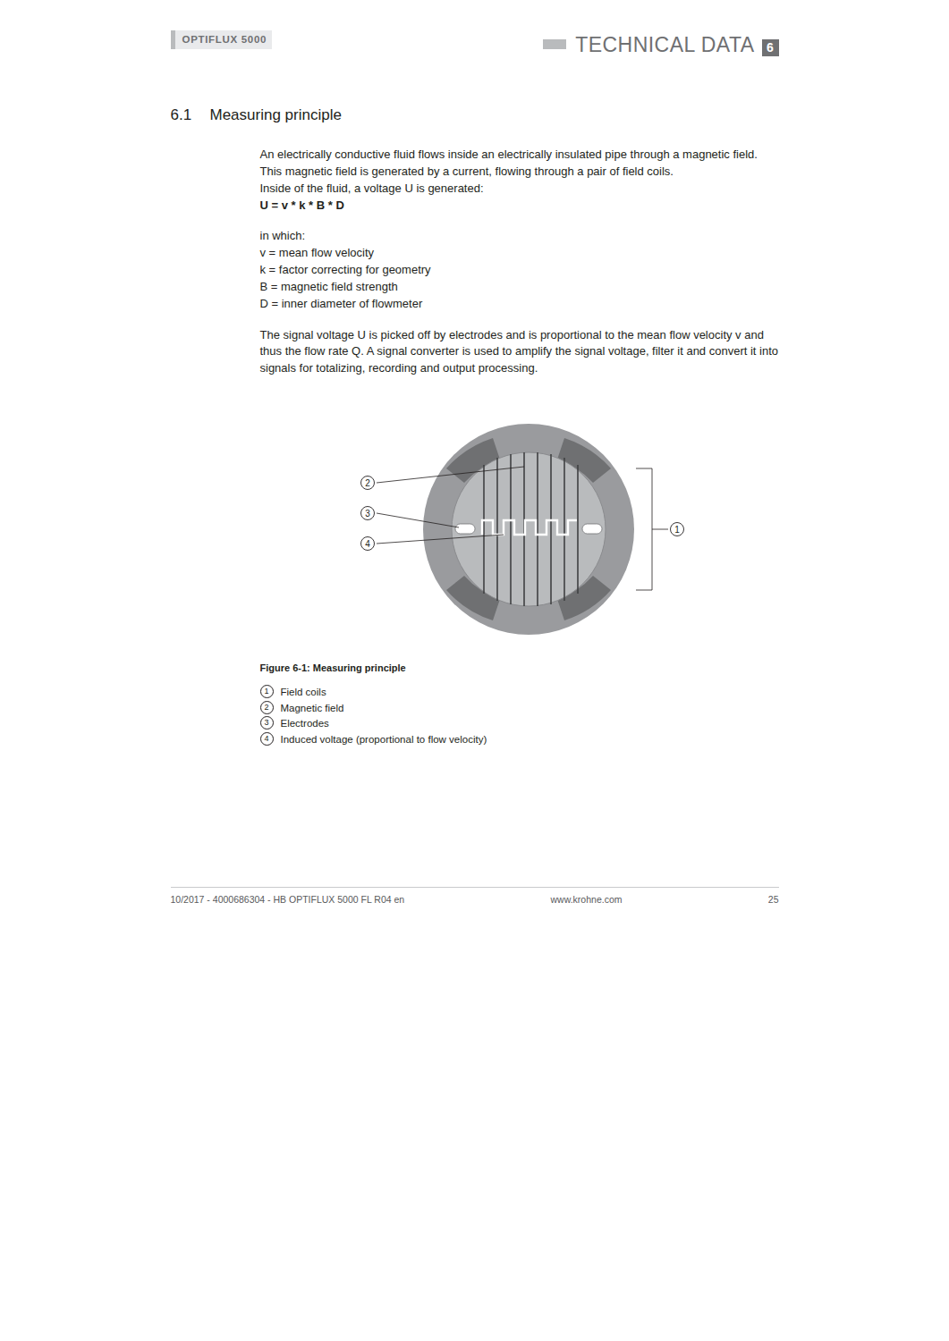OPTIFLUX 5000
TECHNICAL DATA
6
6.1 Measuring principle
An electrically conductive fluid flows inside an electrically insulated pipe through a magnetic field. This magnetic field is generated by a current, flowing through a pair of field coils.
Inside of the fluid, a voltage U is generated:
U = v * k * B * D
in which:
v = mean flow velocity
k = factor correcting for geometry
B = magnetic field strength
D = inner diameter of flowmeter
The signal voltage U is picked off by electrodes and is proportional to the mean flow velocity v and thus the flow rate Q. A signal converter is used to amplify the signal voltage, filter it and convert it into signals for totalizing, recording and output processing.
2 3 4 1
Figure 6-1: Measuring principle
1 Field coils
2 Magnetic field
3 Electrodes
4 Induced voltage (proportional to flow velocity)
10/2017 - 4000686304 - HB OPTIFLUX 5000 FL R04 en
www.krohne.com
25